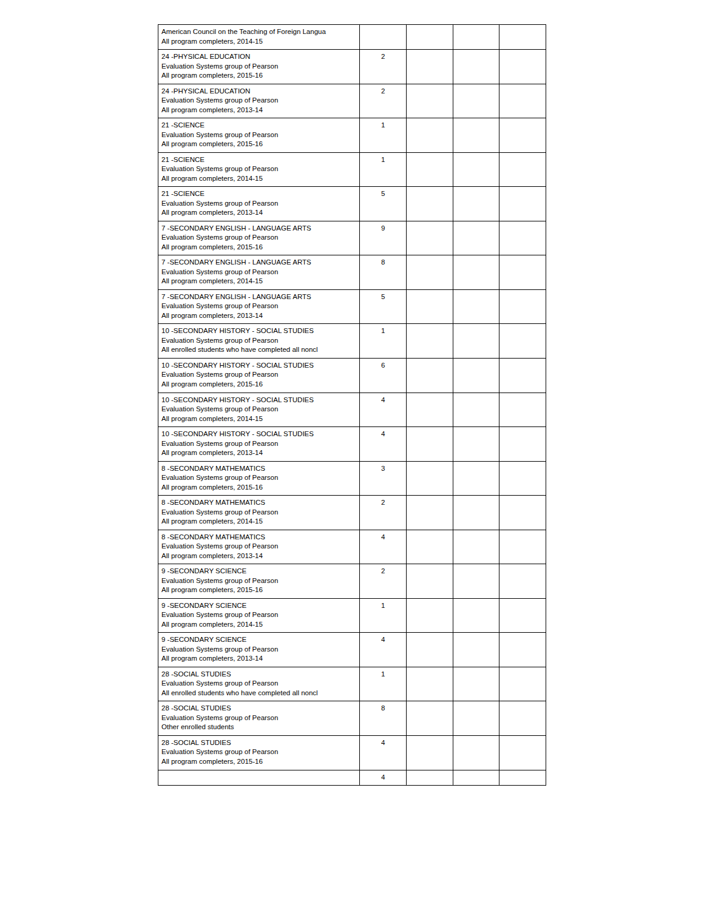| American Council on the Teaching of Foreign Langua All program completers, 2014-15 | | | | |
| 24 -PHYSICAL EDUCATION Evaluation Systems group of Pearson All program completers, 2015-16 | 2 | | | |
| 24 -PHYSICAL EDUCATION Evaluation Systems group of Pearson All program completers, 2013-14 | 2 | | | |
| 21 -SCIENCE Evaluation Systems group of Pearson All program completers, 2015-16 | 1 | | | |
| 21 -SCIENCE Evaluation Systems group of Pearson All program completers, 2014-15 | 1 | | | |
| 21 -SCIENCE Evaluation Systems group of Pearson All program completers, 2013-14 | 5 | | | |
| 7 -SECONDARY ENGLISH - LANGUAGE ARTS Evaluation Systems group of Pearson All program completers, 2015-16 | 9 | | | |
| 7 -SECONDARY ENGLISH - LANGUAGE ARTS Evaluation Systems group of Pearson All program completers, 2014-15 | 8 | | | |
| 7 -SECONDARY ENGLISH - LANGUAGE ARTS Evaluation Systems group of Pearson All program completers, 2013-14 | 5 | | | |
| 10 -SECONDARY HISTORY - SOCIAL STUDIES Evaluation Systems group of Pearson All enrolled students who have completed all noncl | 1 | | | |
| 10 -SECONDARY HISTORY - SOCIAL STUDIES Evaluation Systems group of Pearson All program completers, 2015-16 | 6 | | | |
| 10 -SECONDARY HISTORY - SOCIAL STUDIES Evaluation Systems group of Pearson All program completers, 2014-15 | 4 | | | |
| 10 -SECONDARY HISTORY - SOCIAL STUDIES Evaluation Systems group of Pearson All program completers, 2013-14 | 4 | | | |
| 8 -SECONDARY MATHEMATICS Evaluation Systems group of Pearson All program completers, 2015-16 | 3 | | | |
| 8 -SECONDARY MATHEMATICS Evaluation Systems group of Pearson All program completers, 2014-15 | 2 | | | |
| 8 -SECONDARY MATHEMATICS Evaluation Systems group of Pearson All program completers, 2013-14 | 4 | | | |
| 9 -SECONDARY SCIENCE Evaluation Systems group of Pearson All program completers, 2015-16 | 2 | | | |
| 9 -SECONDARY SCIENCE Evaluation Systems group of Pearson All program completers, 2014-15 | 1 | | | |
| 9 -SECONDARY SCIENCE Evaluation Systems group of Pearson All program completers, 2013-14 | 4 | | | |
| 28 -SOCIAL STUDIES Evaluation Systems group of Pearson All enrolled students who have completed all noncl | 1 | | | |
| 28 -SOCIAL STUDIES Evaluation Systems group of Pearson Other enrolled students | 8 | | | |
| 28 -SOCIAL STUDIES Evaluation Systems group of Pearson All program completers, 2015-16 | 4 | | | |
| | 4 | | | |